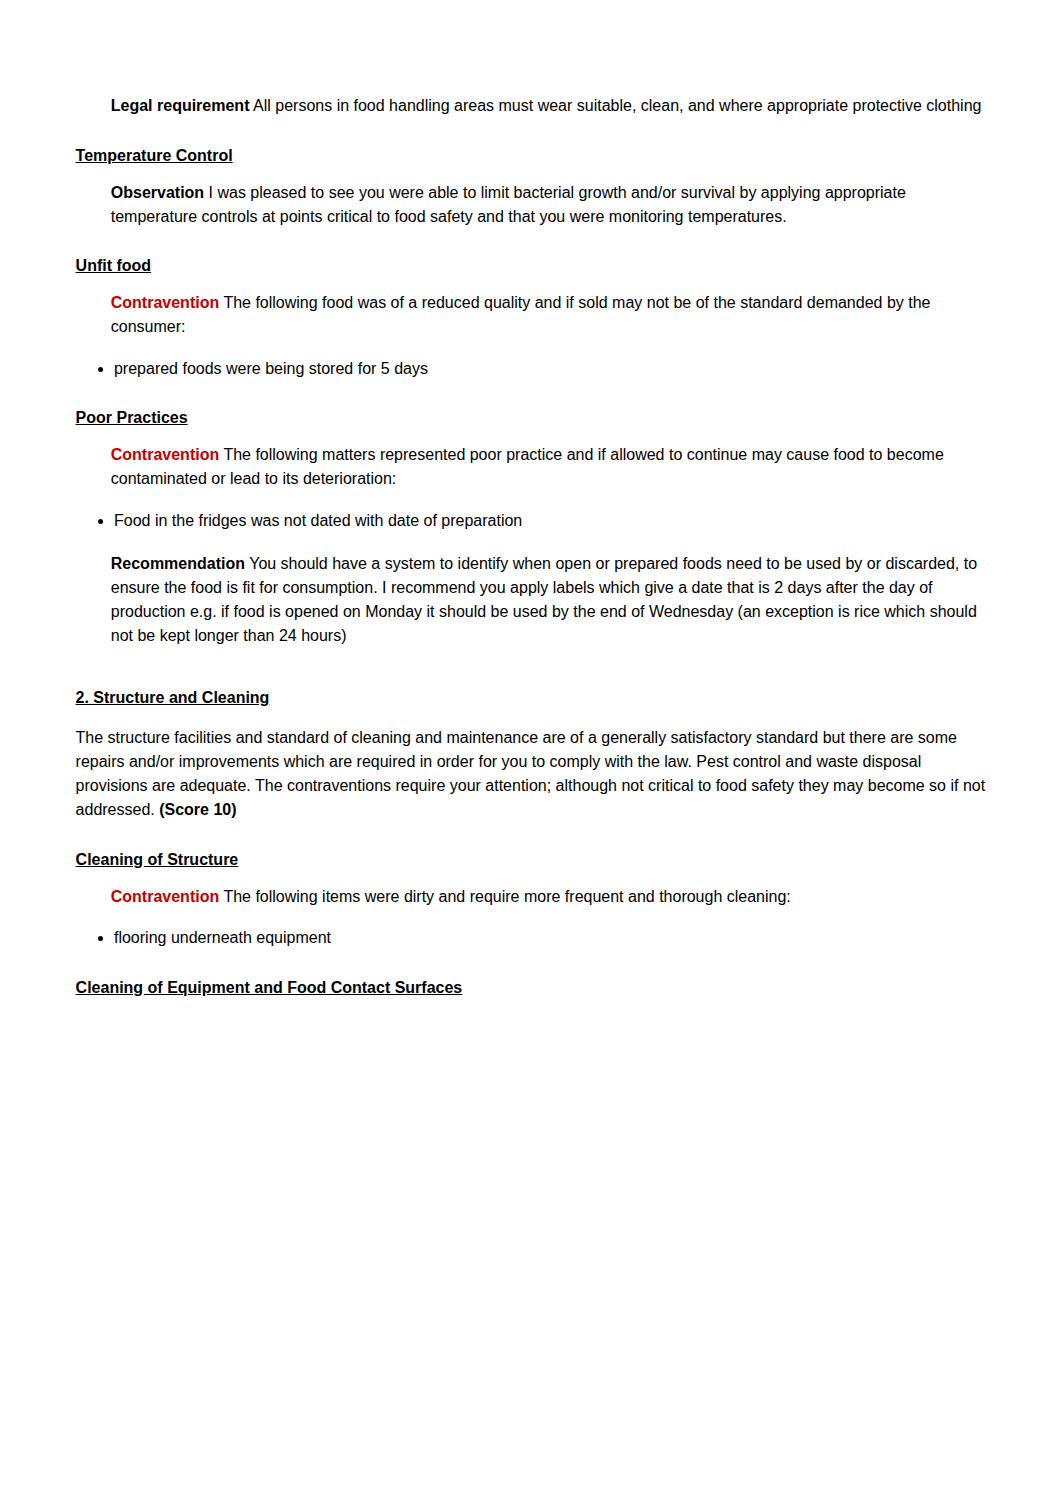Legal requirement All persons in food handling areas must wear suitable, clean, and where appropriate protective clothing
Temperature Control
Observation I was pleased to see you were able to limit bacterial growth and/or survival by applying appropriate temperature controls at points critical to food safety and that you were monitoring temperatures.
Unfit food
Contravention The following food was of a reduced quality and if sold may not be of the standard demanded by the consumer:
prepared foods were being stored for 5 days
Poor Practices
Contravention The following matters represented poor practice and if allowed to continue may cause food to become contaminated or lead to its deterioration:
Food in the fridges was not dated with date of preparation
Recommendation You should have a system to identify when open or prepared foods need to be used by or discarded, to ensure the food is fit for consumption. I recommend you apply labels which give a date that is 2 days after the day of production e.g. if food is opened on Monday it should be used by the end of Wednesday (an exception is rice which should not be kept longer than 24 hours)
2. Structure and Cleaning
The structure facilities and standard of cleaning and maintenance are of a generally satisfactory standard but there are some repairs and/or improvements which are required in order for you to comply with the law. Pest control and waste disposal provisions are adequate. The contraventions require your attention; although not critical to food safety they may become so if not addressed. (Score 10)
Cleaning of Structure
Contravention The following items were dirty and require more frequent and thorough cleaning:
flooring underneath equipment
Cleaning of Equipment and Food Contact Surfaces